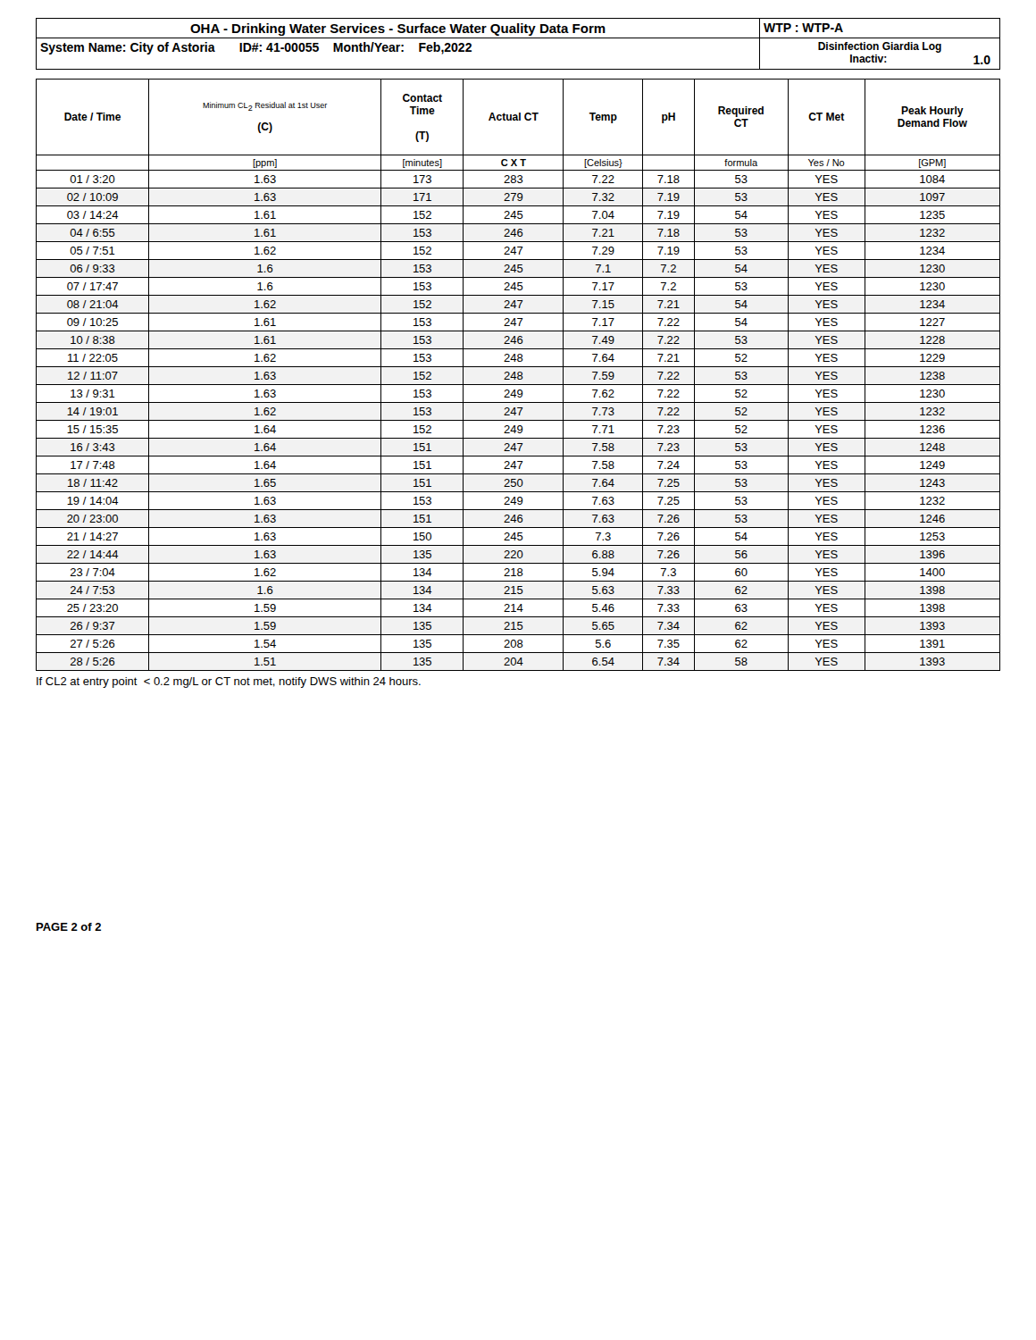| OHA - Drinking Water Services - Surface Water Quality Data Form | WTP : WTP-A |
| System Name: City of Astoria ID#: 41-00055 Month/Year: Feb,2022 | Disinfection Giardia Log Inactiv: 1.0 |
| Date / Time | Minimum CL 2 Residual at 1st User (C) | Contact Time (T) | Actual CT | Temp | pH | Required CT | CT Met | Peak Hourly Demand Flow |
| --- | --- | --- | --- | --- | --- | --- | --- | --- |
| | [ppm] | [minutes] | C X T | [Celsius} | | formula | Yes / No | [GPM] |
| 01 / 3:20 | 1.63 | 173 | 283 | 7.22 | 7.18 | 53 | YES | 1084 |
| 02 / 10:09 | 1.63 | 171 | 279 | 7.32 | 7.19 | 53 | YES | 1097 |
| 03 / 14:24 | 1.61 | 152 | 245 | 7.04 | 7.19 | 54 | YES | 1235 |
| 04 / 6:55 | 1.61 | 153 | 246 | 7.21 | 7.18 | 53 | YES | 1232 |
| 05 / 7:51 | 1.62 | 152 | 247 | 7.29 | 7.19 | 53 | YES | 1234 |
| 06 / 9:33 | 1.6 | 153 | 245 | 7.1 | 7.2 | 54 | YES | 1230 |
| 07 / 17:47 | 1.6 | 153 | 245 | 7.17 | 7.2 | 53 | YES | 1230 |
| 08 / 21:04 | 1.62 | 152 | 247 | 7.15 | 7.21 | 54 | YES | 1234 |
| 09 / 10:25 | 1.61 | 153 | 247 | 7.17 | 7.22 | 54 | YES | 1227 |
| 10 / 8:38 | 1.61 | 153 | 246 | 7.49 | 7.22 | 53 | YES | 1228 |
| 11 / 22:05 | 1.62 | 153 | 248 | 7.64 | 7.21 | 52 | YES | 1229 |
| 12 / 11:07 | 1.63 | 152 | 248 | 7.59 | 7.22 | 53 | YES | 1238 |
| 13 / 9:31 | 1.63 | 153 | 249 | 7.62 | 7.22 | 52 | YES | 1230 |
| 14 / 19:01 | 1.62 | 153 | 247 | 7.73 | 7.22 | 52 | YES | 1232 |
| 15 / 15:35 | 1.64 | 152 | 249 | 7.71 | 7.23 | 52 | YES | 1236 |
| 16 / 3:43 | 1.64 | 151 | 247 | 7.58 | 7.23 | 53 | YES | 1248 |
| 17 / 7:48 | 1.64 | 151 | 247 | 7.58 | 7.24 | 53 | YES | 1249 |
| 18 / 11:42 | 1.65 | 151 | 250 | 7.64 | 7.25 | 53 | YES | 1243 |
| 19 / 14:04 | 1.63 | 153 | 249 | 7.63 | 7.25 | 53 | YES | 1232 |
| 20 / 23:00 | 1.63 | 151 | 246 | 7.63 | 7.26 | 53 | YES | 1246 |
| 21 / 14:27 | 1.63 | 150 | 245 | 7.3 | 7.26 | 54 | YES | 1253 |
| 22 / 14:44 | 1.63 | 135 | 220 | 6.88 | 7.26 | 56 | YES | 1396 |
| 23 / 7:04 | 1.62 | 134 | 218 | 5.94 | 7.3 | 60 | YES | 1400 |
| 24 / 7:53 | 1.6 | 134 | 215 | 5.63 | 7.33 | 62 | YES | 1398 |
| 25 / 23:20 | 1.59 | 134 | 214 | 5.46 | 7.33 | 63 | YES | 1398 |
| 26 / 9:37 | 1.59 | 135 | 215 | 5.65 | 7.34 | 62 | YES | 1393 |
| 27 / 5:26 | 1.54 | 135 | 208 | 5.6 | 7.35 | 62 | YES | 1391 |
| 28 / 5:26 | 1.51 | 135 | 204 | 6.54 | 7.34 | 58 | YES | 1393 |
If CL2 at entry point < 0.2 mg/L or CT not met, notify DWS within 24 hours.
PAGE 2 of 2